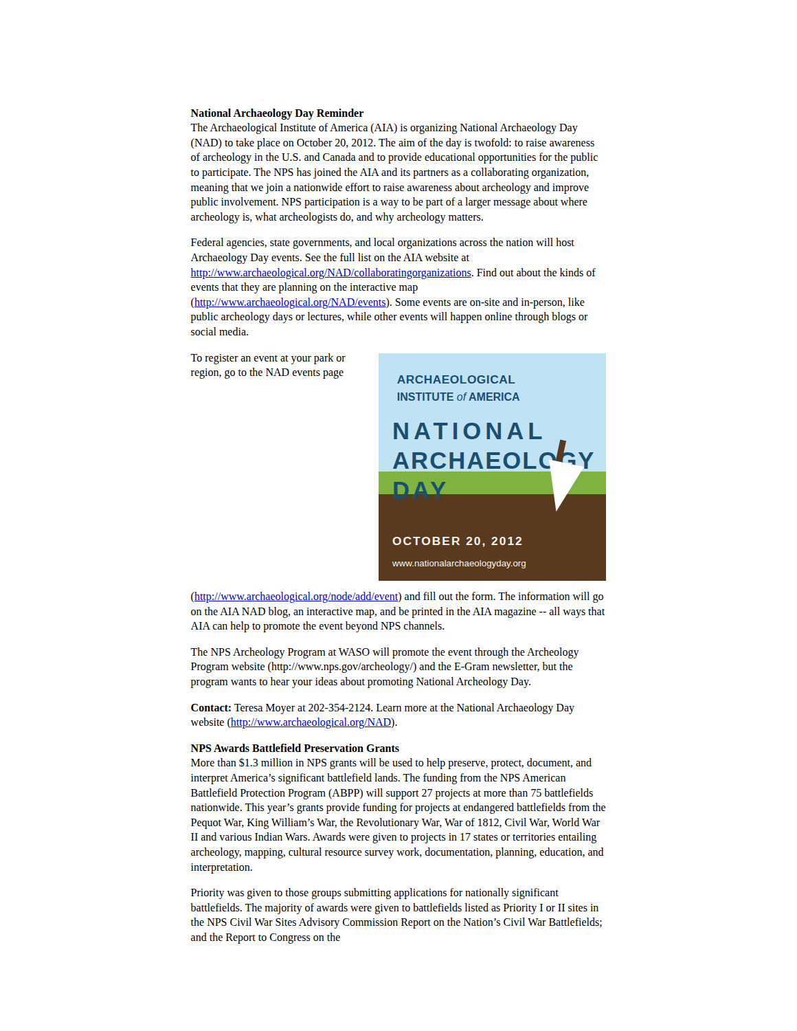National Archaeology Day Reminder
The Archaeological Institute of America (AIA) is organizing National Archaeology Day (NAD) to take place on October 20, 2012. The aim of the day is twofold: to raise awareness of archeology in the U.S. and Canada and to provide educational opportunities for the public to participate. The NPS has joined the AIA and its partners as a collaborating organization, meaning that we join a nationwide effort to raise awareness about archeology and improve public involvement. NPS participation is a way to be part of a larger message about where archeology is, what archeologists do, and why archeology matters.
Federal agencies, state governments, and local organizations across the nation will host Archaeology Day events. See the full list on the AIA website at http://www.archaeological.org/NAD/collaboratingorganizations. Find out about the kinds of events that they are planning on the interactive map (http://www.archaeological.org/NAD/events). Some events are on-site and in-person, like public archeology days or lectures, while other events will happen online through blogs or social media.
ARCHAEOLOGICAL
INSTITUTE of AMERICA
NATIONAL
ARCHAEOLOGY
DAY
OCTOBER 20, 2012
www.nationalarchaeologyday.org
To register an event at your park or region, go to the NAD events page (http://www.archaeological.org/node/add/event) and fill out the form. The information will go on the AIA NAD blog, an interactive map, and be printed in the AIA magazine -- all ways that AIA can help to promote the event beyond NPS channels.
The NPS Archeology Program at WASO will promote the event through the Archeology Program website (http://www.nps.gov/archeology/) and the E-Gram newsletter, but the program wants to hear your ideas about promoting National Archeology Day.
Contact: Teresa Moyer at 202-354-2124. Learn more at the National Archaeology Day website (http://www.archaeological.org/NAD).
NPS Awards Battlefield Preservation Grants
More than $1.3 million in NPS grants will be used to help preserve, protect, document, and interpret America’s significant battlefield lands. The funding from the NPS American Battlefield Protection Program (ABPP) will support 27 projects at more than 75 battlefields nationwide. This year’s grants provide funding for projects at endangered battlefields from the Pequot War, King William’s War, the Revolutionary War, War of 1812, Civil War, World War II and various Indian Wars. Awards were given to projects in 17 states or territories entailing archeology, mapping, cultural resource survey work, documentation, planning, education, and interpretation.
Priority was given to those groups submitting applications for nationally significant battlefields. The majority of awards were given to battlefields listed as Priority I or II sites in the NPS Civil War Sites Advisory Commission Report on the Nation’s Civil War Battlefields; and the Report to Congress on the